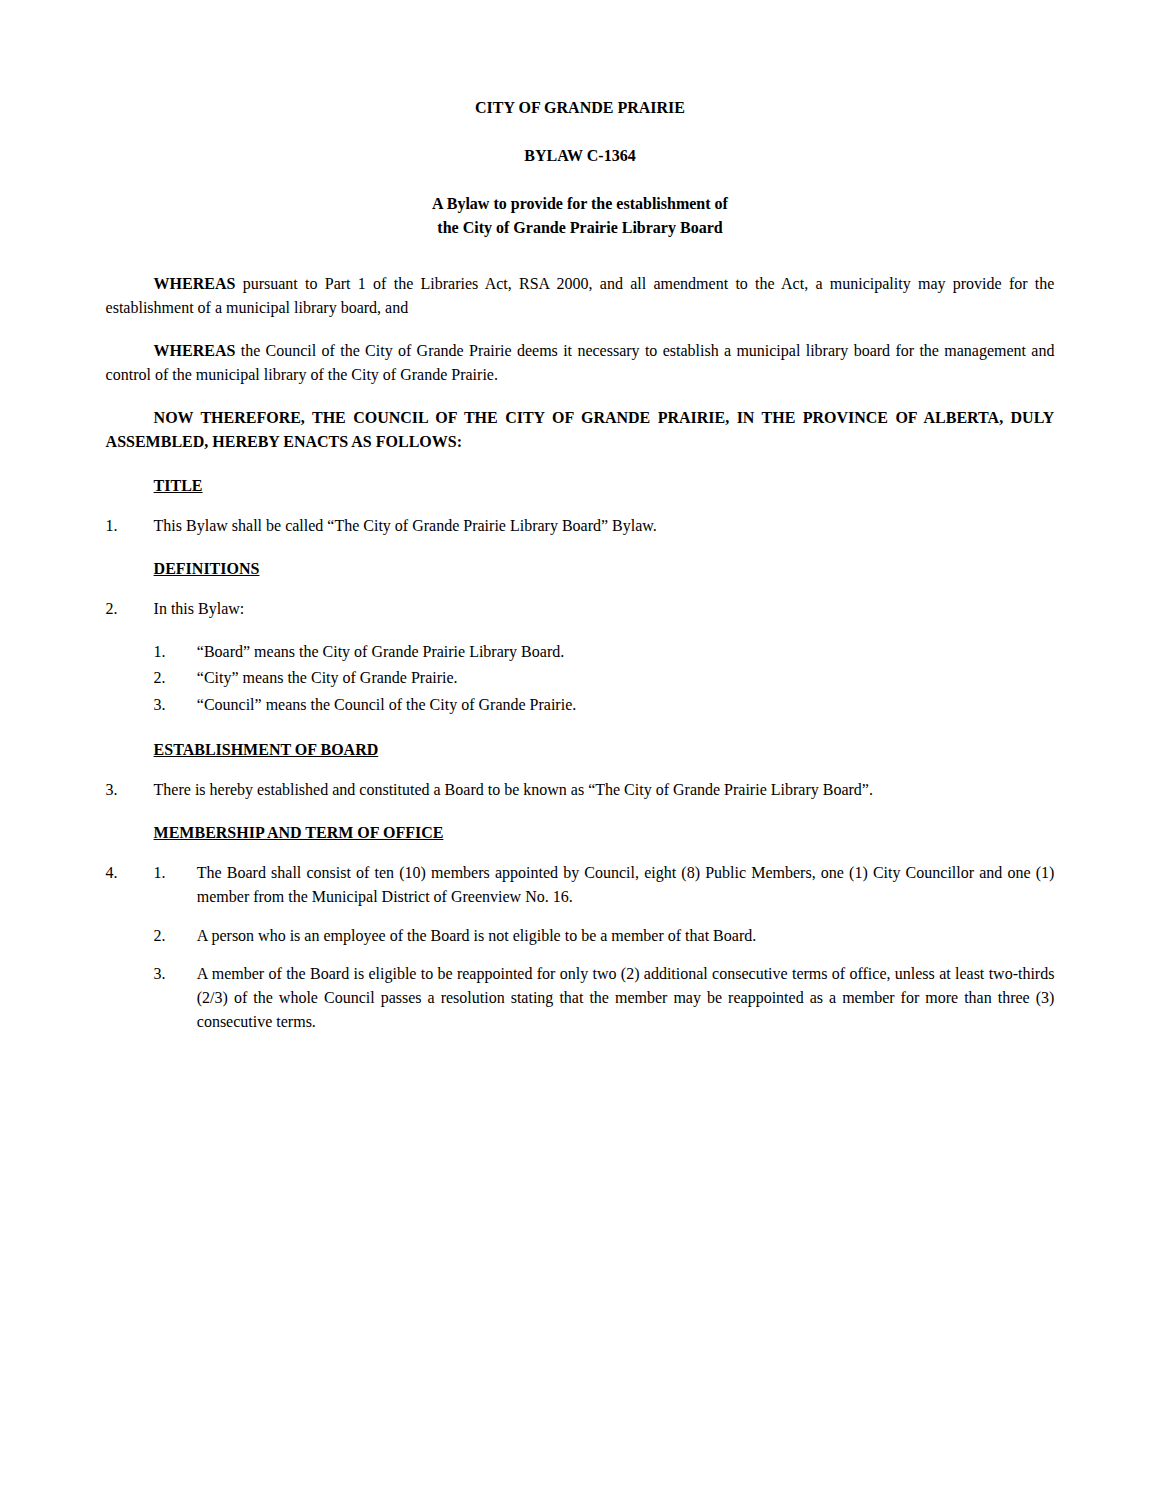CITY OF GRANDE PRAIRIE
BYLAW C-1364
A Bylaw to provide for the establishment of
the City of Grande Prairie Library Board
WHEREAS pursuant to Part 1 of the Libraries Act, RSA 2000, and all amendment to the Act, a municipality may provide for the establishment of a municipal library board, and
WHEREAS the Council of the City of Grande Prairie deems it necessary to establish a municipal library board for the management and control of the municipal library of the City of Grande Prairie.
NOW THEREFORE, THE COUNCIL OF THE CITY OF GRANDE PRAIRIE, IN THE PROVINCE OF ALBERTA, DULY ASSEMBLED, HEREBY ENACTS AS FOLLOWS:
TITLE
1.
This Bylaw shall be called “The City of Grande Prairie Library Board” Bylaw.
DEFINITIONS
2.
In this Bylaw:
1.“Board” means the City of Grande Prairie Library Board.
2.“City” means the City of Grande Prairie.
3.“Council” means the Council of the City of Grande Prairie.
ESTABLISHMENT OF BOARD
3.
There is hereby established and constituted a Board to be known as “The City of Grande Prairie Library Board”.
MEMBERSHIP AND TERM OF OFFICE
4.
1. The Board shall consist of ten (10) members appointed by Council, eight (8) Public Members, one (1) City Councillor and one (1) member from the Municipal District of Greenview No. 16.
2. A person who is an employee of the Board is not eligible to be a member of that Board.
3. A member of the Board is eligible to be reappointed for only two (2) additional consecutive terms of office, unless at least two-thirds (2/3) of the whole Council passes a resolution stating that the member may be reappointed as a member for more than three (3) consecutive terms.